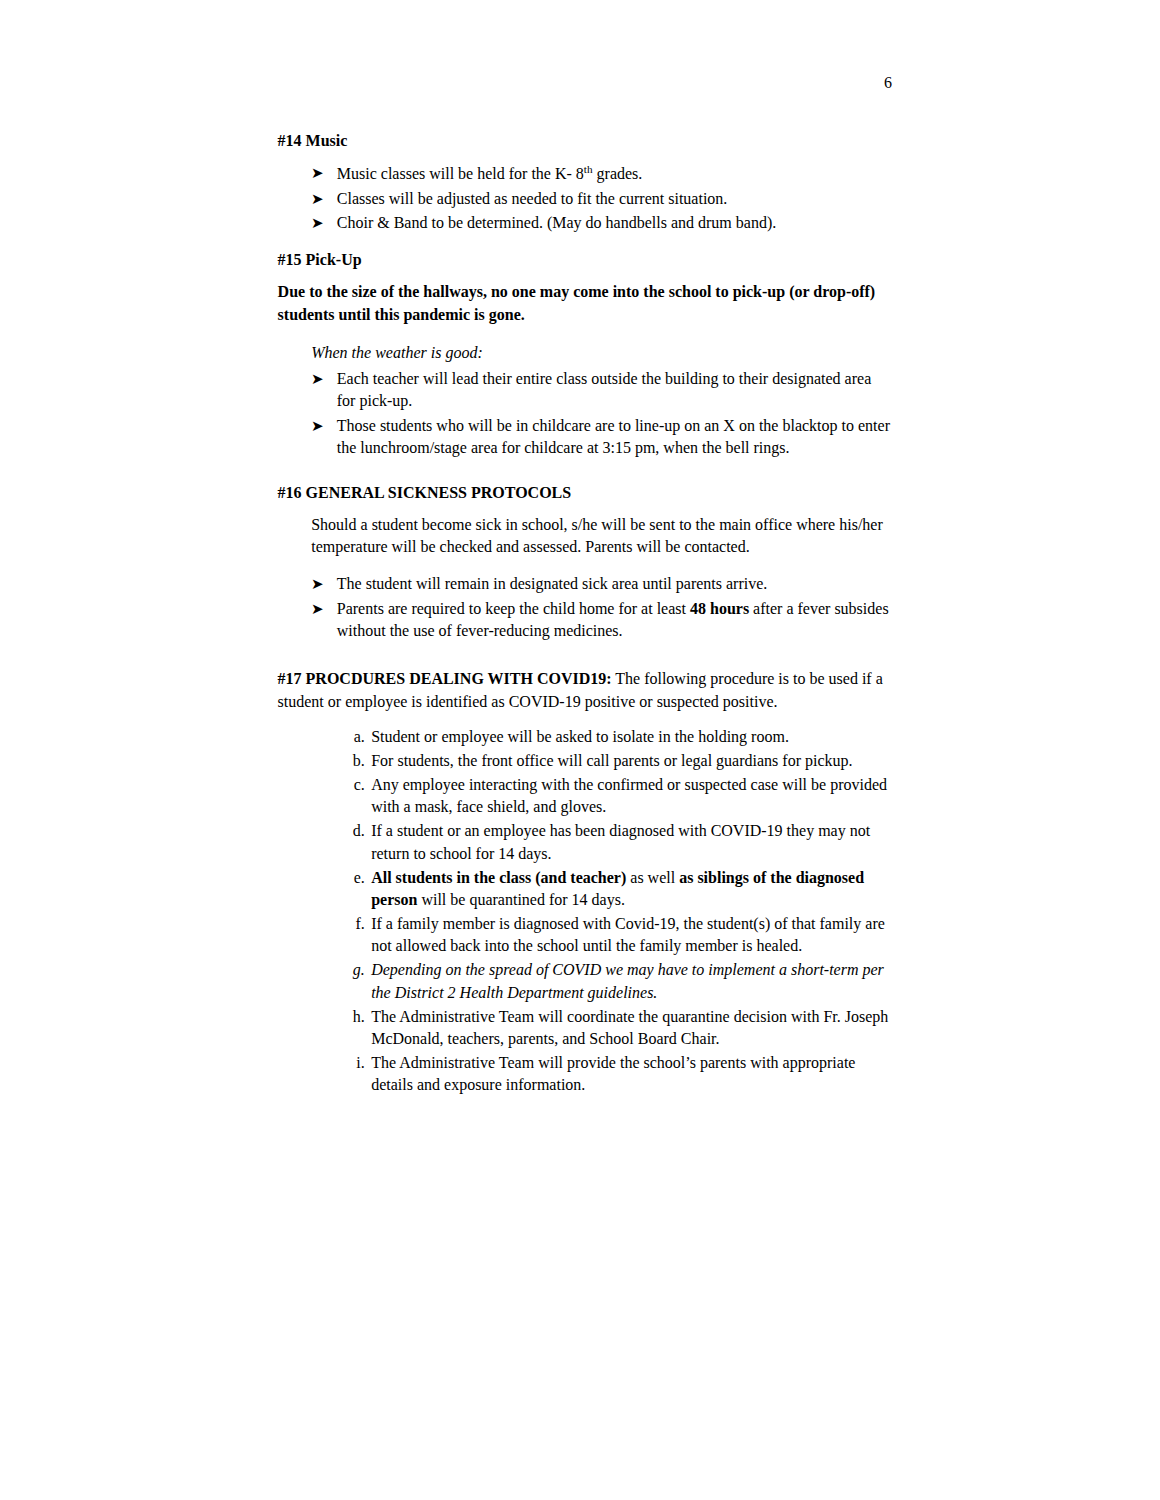6
#14 Music
Music classes will be held for the K- 8th grades.
Classes will be adjusted as needed to fit the current situation.
Choir & Band to be determined. (May do handbells and drum band).
#15 Pick-Up
Due to the size of the hallways, no one may come into the school to pick-up (or drop-off) students until this pandemic is gone.
When the weather is good:
Each teacher will lead their entire class outside the building to their designated area for pick-up.
Those students who will be in childcare are to line-up on an X on the blacktop to enter the lunchroom/stage area for childcare at 3:15 pm, when the bell rings.
#16 GENERAL SICKNESS PROTOCOLS
Should a student become sick in school, s/he will be sent to the main office where his/her temperature will be checked and assessed. Parents will be contacted.
The student will remain in designated sick area until parents arrive.
Parents are required to keep the child home for at least 48 hours after a fever subsides without the use of fever-reducing medicines.
#17 PROCDURES DEALING WITH COVID19: The following procedure is to be used if a student or employee is identified as COVID-19 positive or suspected positive.
Student or employee will be asked to isolate in the holding room.
For students, the front office will call parents or legal guardians for pickup.
Any employee interacting with the confirmed or suspected case will be provided with a mask, face shield, and gloves.
If a student or an employee has been diagnosed with COVID-19 they may not return to school for 14 days.
All students in the class (and teacher) as well as siblings of the diagnosed person will be quarantined for 14 days.
If a family member is diagnosed with Covid-19, the student(s) of that family are not allowed back into the school until the family member is healed.
Depending on the spread of COVID we may have to implement a short-term per the District 2 Health Department guidelines.
The Administrative Team will coordinate the quarantine decision with Fr. Joseph McDonald, teachers, parents, and School Board Chair.
The Administrative Team will provide the school’s parents with appropriate details and exposure information.